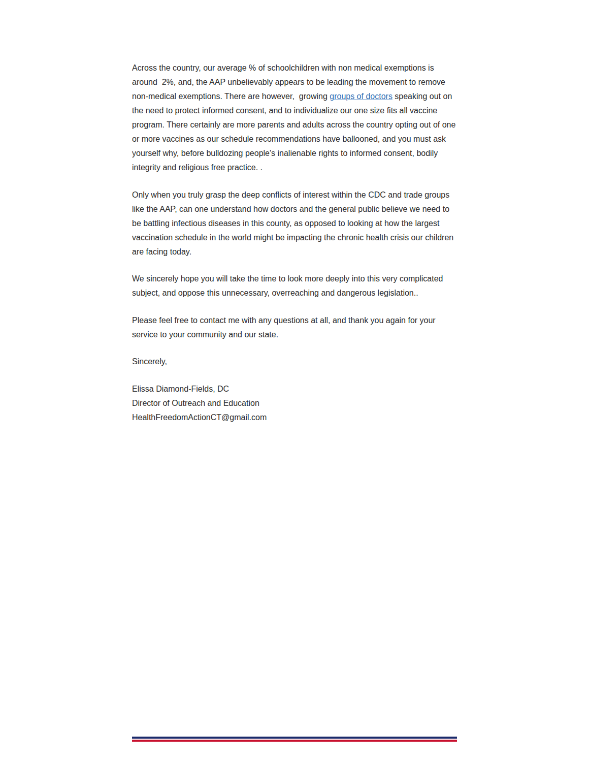Across the country, our average % of schoolchildren with non medical exemptions is around 2%, and, the AAP unbelievably appears to be leading the movement to remove non-medical exemptions. There are however, growing groups of doctors speaking out on the need to protect informed consent, and to individualize our one size fits all vaccine program. There certainly are more parents and adults across the country opting out of one or more vaccines as our schedule recommendations have ballooned, and you must ask yourself why, before bulldozing people's inalienable rights to informed consent, bodily integrity and religious free practice. .
Only when you truly grasp the deep conflicts of interest within the CDC and trade groups like the AAP, can one understand how doctors and the general public believe we need to be battling infectious diseases in this county, as opposed to looking at how the largest vaccination schedule in the world might be impacting the chronic health crisis our children are facing today.
We sincerely hope you will take the time to look more deeply into this very complicated subject, and oppose this unnecessary, overreaching and dangerous legislation..
Please feel free to contact me with any questions at all, and thank you again for your service to your community and our state.
Sincerely,
Elissa Diamond-Fields, DC
Director of Outreach and Education
HealthFreedomActionCT@gmail.com